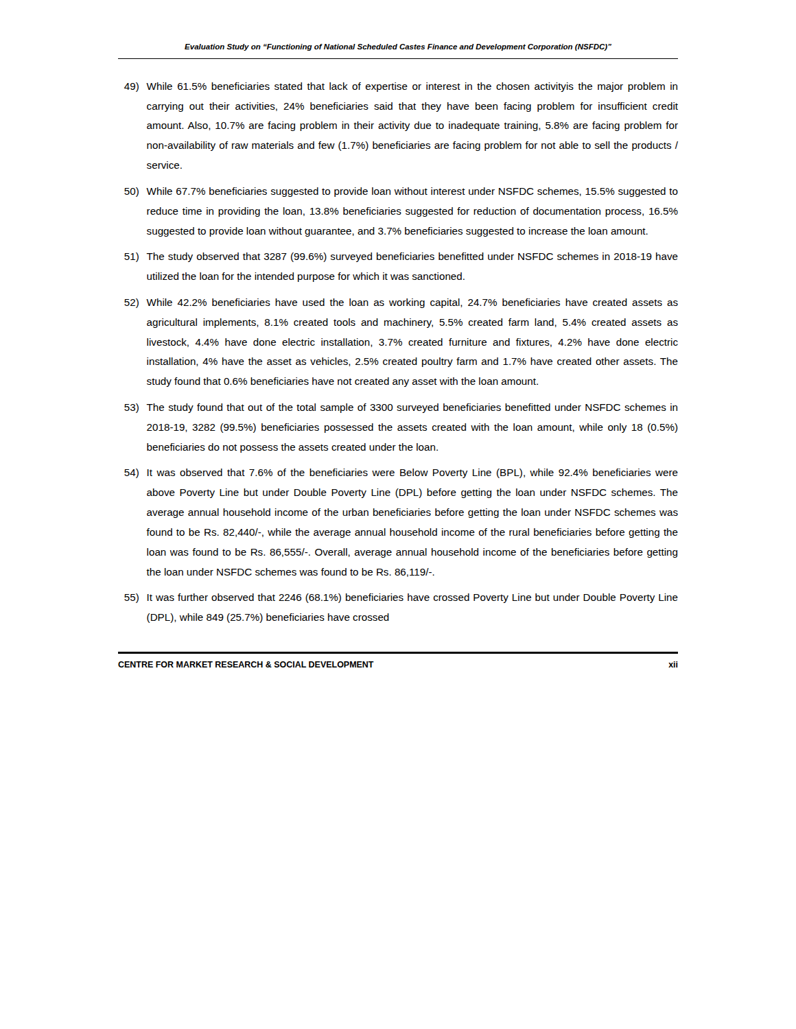Evaluation Study on “Functioning of National Scheduled Castes Finance and Development Corporation (NSFDC)”
While 61.5% beneficiaries stated that lack of expertise or interest in the chosen activityis the major problem in carrying out their activities, 24% beneficiaries said that they have been facing problem for insufficient credit amount. Also, 10.7% are facing problem in their activity due to inadequate training, 5.8% are facing problem for non-availability of raw materials and few (1.7%) beneficiaries are facing problem for not able to sell the products / service.
While 67.7% beneficiaries suggested to provide loan without interest under NSFDC schemes, 15.5% suggested to reduce time in providing the loan, 13.8% beneficiaries suggested for reduction of documentation process, 16.5% suggested to provide loan without guarantee, and 3.7% beneficiaries suggested to increase the loan amount.
The study observed that 3287 (99.6%) surveyed beneficiaries benefitted under NSFDC schemes in 2018-19 have utilized the loan for the intended purpose for which it was sanctioned.
While 42.2% beneficiaries have used the loan as working capital, 24.7% beneficiaries have created assets as agricultural implements, 8.1% created tools and machinery, 5.5% created farm land, 5.4% created assets as livestock, 4.4% have done electric installation, 3.7% created furniture and fixtures, 4.2% have done electric installation, 4% have the asset as vehicles, 2.5% created poultry farm and 1.7% have created other assets. The study found that 0.6% beneficiaries have not created any asset with the loan amount.
The study found that out of the total sample of 3300 surveyed beneficiaries benefitted under NSFDC schemes in 2018-19, 3282 (99.5%) beneficiaries possessed the assets created with the loan amount, while only 18 (0.5%) beneficiaries do not possess the assets created under the loan.
It was observed that 7.6% of the beneficiaries were Below Poverty Line (BPL), while 92.4% beneficiaries were above Poverty Line but under Double Poverty Line (DPL) before getting the loan under NSFDC schemes. The average annual household income of the urban beneficiaries before getting the loan under NSFDC schemes was found to be Rs. 82,440/-, while the average annual household income of the rural beneficiaries before getting the loan was found to be Rs. 86,555/-. Overall, average annual household income of the beneficiaries before getting the loan under NSFDC schemes was found to be Rs. 86,119/-.
It was further observed that 2246 (68.1%) beneficiaries have crossed Poverty Line but under Double Poverty Line (DPL), while 849 (25.7%) beneficiaries have crossed
CENTRE FOR MARKET RESEARCH & SOCIAL DEVELOPMENT xii